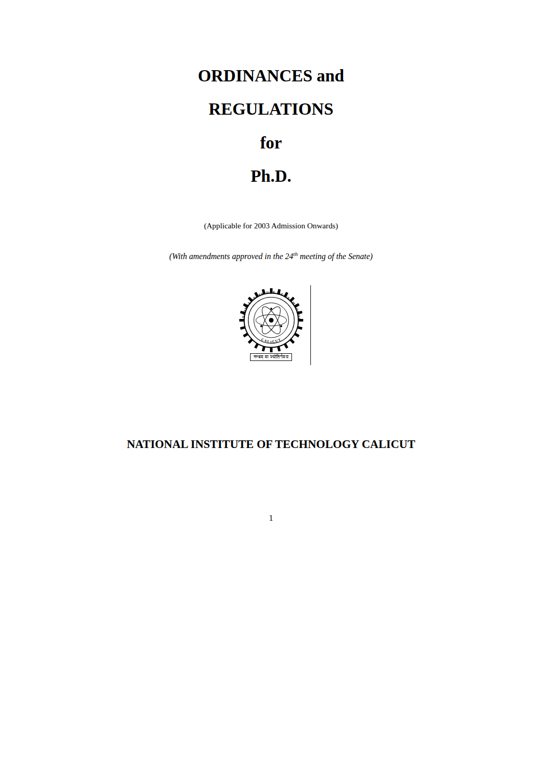ORDINANCES and REGULATIONS for Ph.D.
(Applicable for 2003 Admission Onwards)
(With amendments approved in the 24th meeting of the Senate)
NATIONAL INSTITUTE OF TECHNOLOGY CALICUT नन्दम् मा ज्योतिर्गमय
NATIONAL INSTITUTE OF TECHNOLOGY CALICUT
1